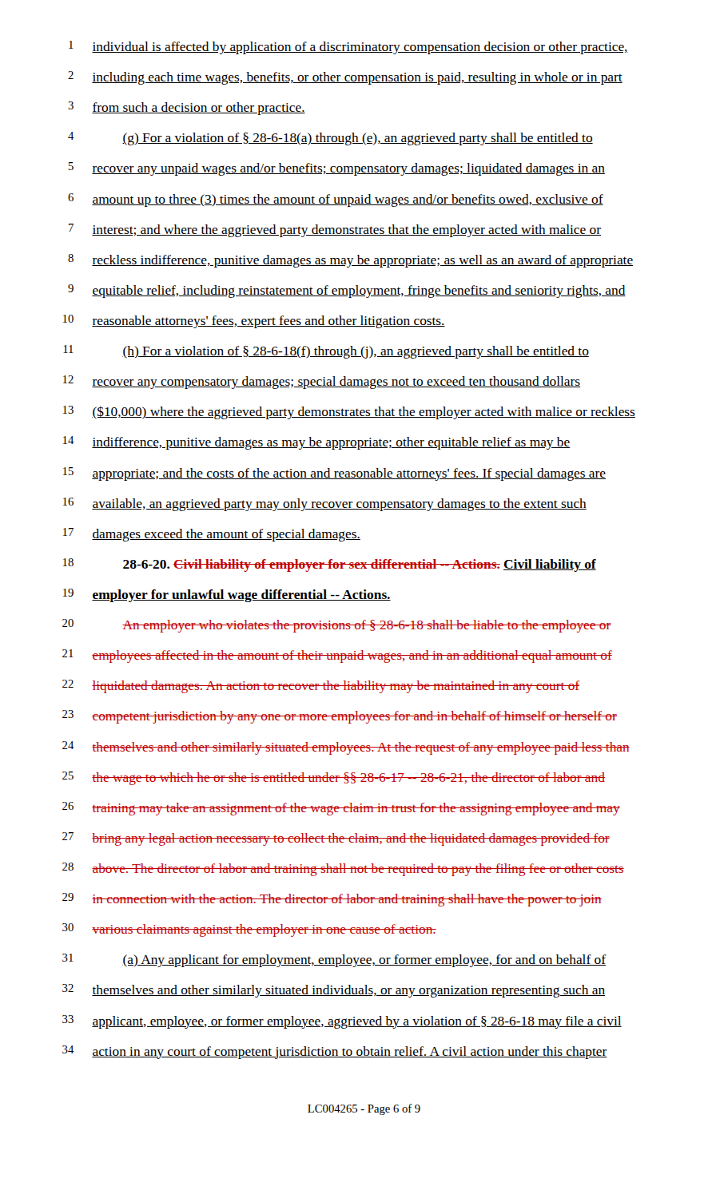individual is affected by application of a discriminatory compensation decision or other practice,
including each time wages, benefits, or other compensation is paid, resulting in whole or in part
from such a decision or other practice.
(g) For a violation of § 28-6-18(a) through (e), an aggrieved party shall be entitled to
recover any unpaid wages and/or benefits; compensatory damages; liquidated damages in an
amount up to three (3) times the amount of unpaid wages and/or benefits owed, exclusive of
interest; and where the aggrieved party demonstrates that the employer acted with malice or
reckless indifference, punitive damages as may be appropriate; as well as an award of appropriate
equitable relief, including reinstatement of employment, fringe benefits and seniority rights, and
reasonable attorneys' fees, expert fees and other litigation costs.
(h) For a violation of § 28-6-18(f) through (j), an aggrieved party shall be entitled to
recover any compensatory damages; special damages not to exceed ten thousand dollars
($10,000) where the aggrieved party demonstrates that the employer acted with malice or reckless
indifference, punitive damages as may be appropriate; other equitable relief as may be
appropriate; and the costs of the action and reasonable attorneys' fees. If special damages are
available, an aggrieved party may only recover compensatory damages to the extent such
damages exceed the amount of special damages.
28-6-20. Civil liability of employer for sex differential -- Actions. Civil liability of
employer for unlawful wage differential -- Actions.
An employer who violates the provisions of § 28-6-18 shall be liable to the employee or
employees affected in the amount of their unpaid wages, and in an additional equal amount of
liquidated damages. An action to recover the liability may be maintained in any court of
competent jurisdiction by any one or more employees for and in behalf of himself or herself or
themselves and other similarly situated employees. At the request of any employee paid less than
the wage to which he or she is entitled under §§ 28-6-17 -- 28-6-21, the director of labor and
training may take an assignment of the wage claim in trust for the assigning employee and may
bring any legal action necessary to collect the claim, and the liquidated damages provided for
above. The director of labor and training shall not be required to pay the filing fee or other costs
in connection with the action. The director of labor and training shall have the power to join
various claimants against the employer in one cause of action.
(a) Any applicant for employment, employee, or former employee, for and on behalf of
themselves and other similarly situated individuals, or any organization representing such an
applicant, employee, or former employee, aggrieved by a violation of § 28-6-18 may file a civil
action in any court of competent jurisdiction to obtain relief. A civil action under this chapter
LC004265 - Page 6 of 9